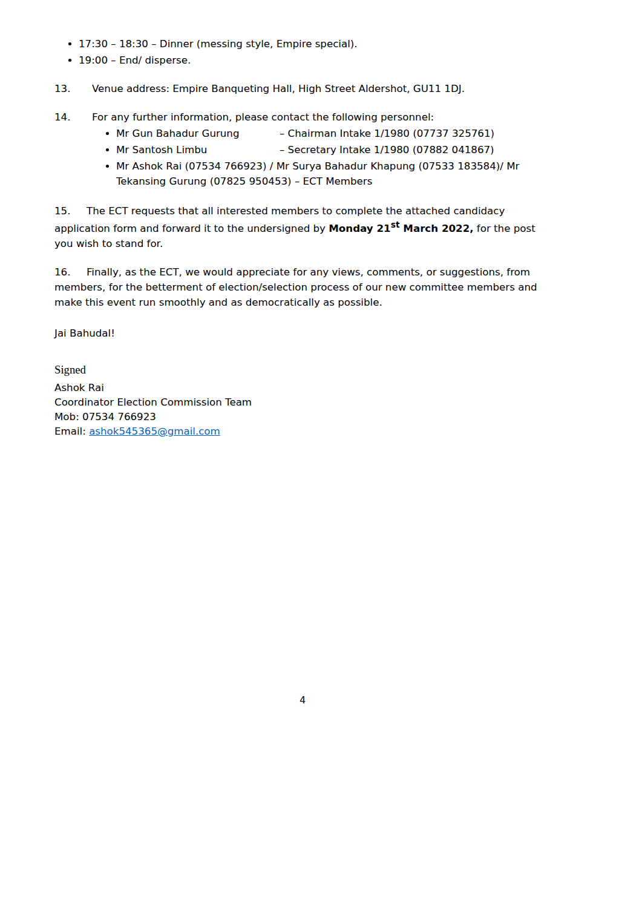17:30 – 18:30 – Dinner (messing style, Empire special).
19:00 – End/ disperse.
13.
Venue address: Empire Banqueting Hall, High Street Aldershot, GU11 1DJ.
14.
For any further information, please contact the following personnel:
Mr Gun Bahadur Gurung
– Chairman Intake 1/1980 (07737 325761)
Mr Santosh Limbu
– Secretary Intake 1/1980 (07882 041867)
Mr Ashok Rai (07534 766923) / Mr Surya Bahadur Khapung (07533 183584)/ Mr Tekansing Gurung (07825 950453) – ECT Members
15. The ECT requests that all interested members to complete the attached candidacy application form and forward it to the undersigned by Monday 21st March 2022, for the post you wish to stand for.
16. Finally, as the ECT, we would appreciate for any views, comments, or suggestions, from members, for the betterment of election/selection process of our new committee members and make this event run smoothly and as democratically as possible.
Jai Bahudal!
Signed
Ashok Rai
Coordinator Election Commission Team
Mob: 07534 766923
Email: ashok545365@gmail.com
4